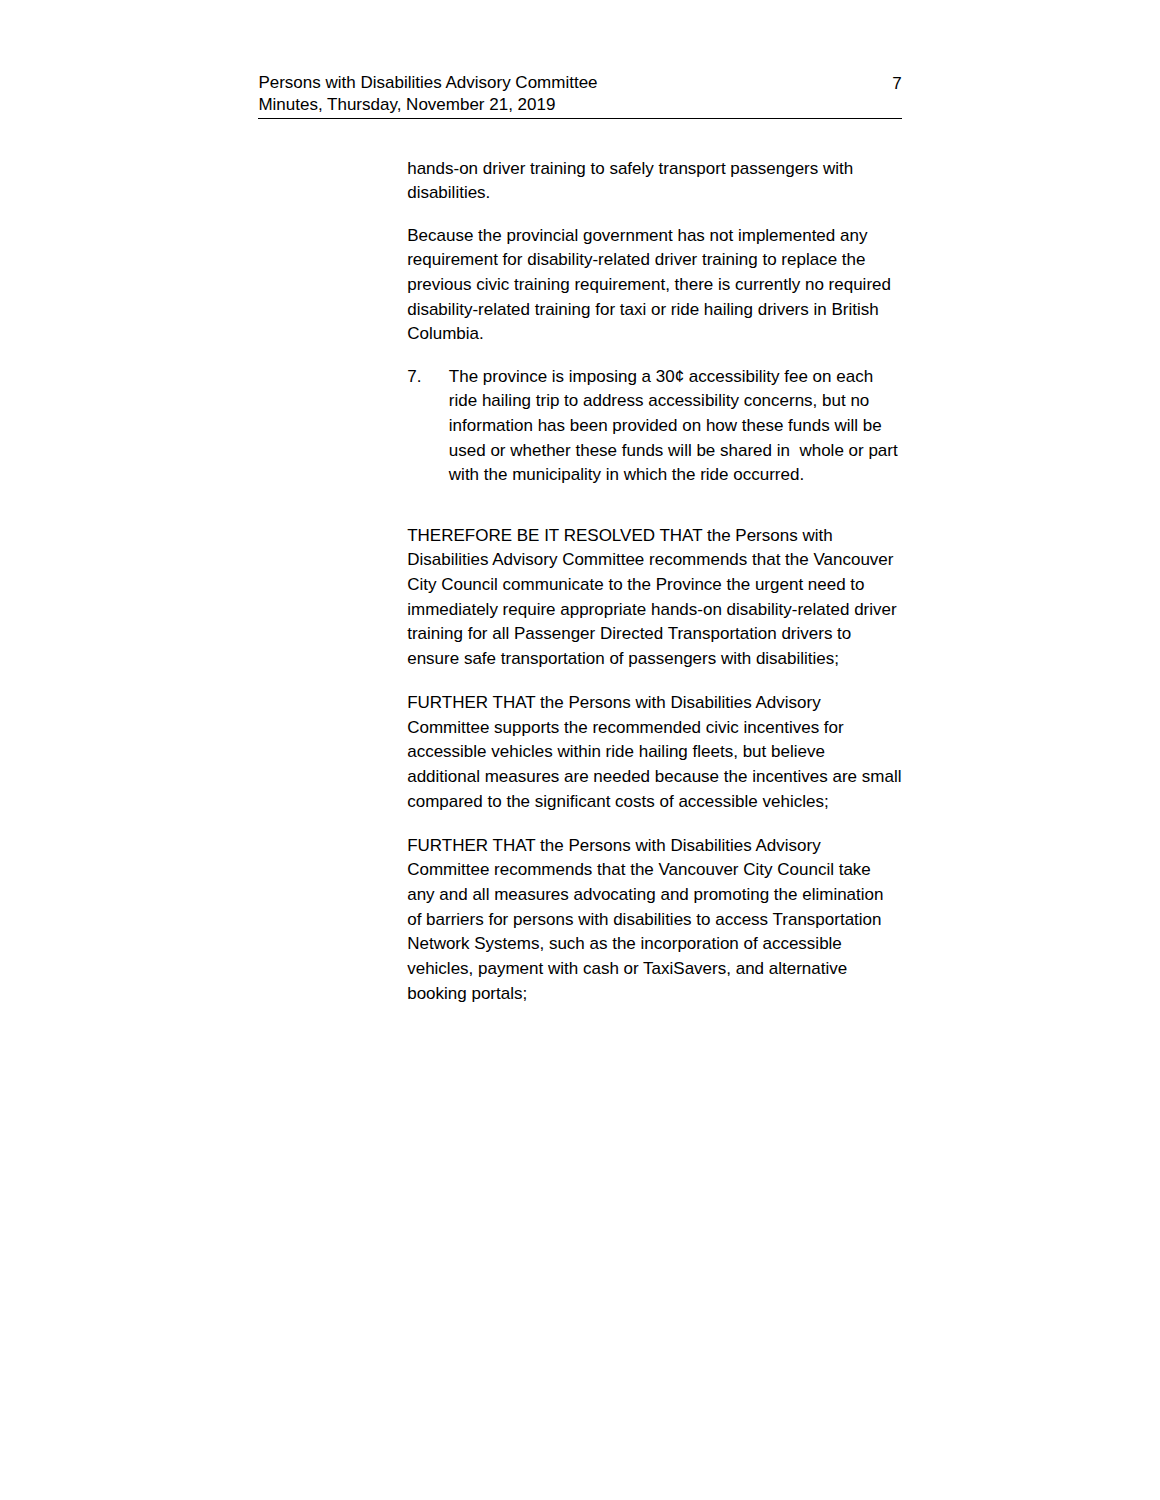Persons with Disabilities Advisory Committee
Minutes, Thursday, November 21, 2019
7
hands-on driver training to safely transport passengers with disabilities.
Because the provincial government has not implemented any requirement for disability-related driver training to replace the previous civic training requirement, there is currently no required disability-related training for taxi or ride hailing drivers in British Columbia.
7. The province is imposing a 30¢ accessibility fee on each ride hailing trip to address accessibility concerns, but no information has been provided on how these funds will be used or whether these funds will be shared in whole or part with the municipality in which the ride occurred.
THEREFORE BE IT RESOLVED THAT the Persons with Disabilities Advisory Committee recommends that the Vancouver City Council communicate to the Province the urgent need to immediately require appropriate hands-on disability-related driver training for all Passenger Directed Transportation drivers to ensure safe transportation of passengers with disabilities;
FURTHER THAT the Persons with Disabilities Advisory Committee supports the recommended civic incentives for accessible vehicles within ride hailing fleets, but believe additional measures are needed because the incentives are small compared to the significant costs of accessible vehicles;
FURTHER THAT the Persons with Disabilities Advisory Committee recommends that the Vancouver City Council take any and all measures advocating and promoting the elimination of barriers for persons with disabilities to access Transportation Network Systems, such as the incorporation of accessible vehicles, payment with cash or TaxiSavers, and alternative booking portals;